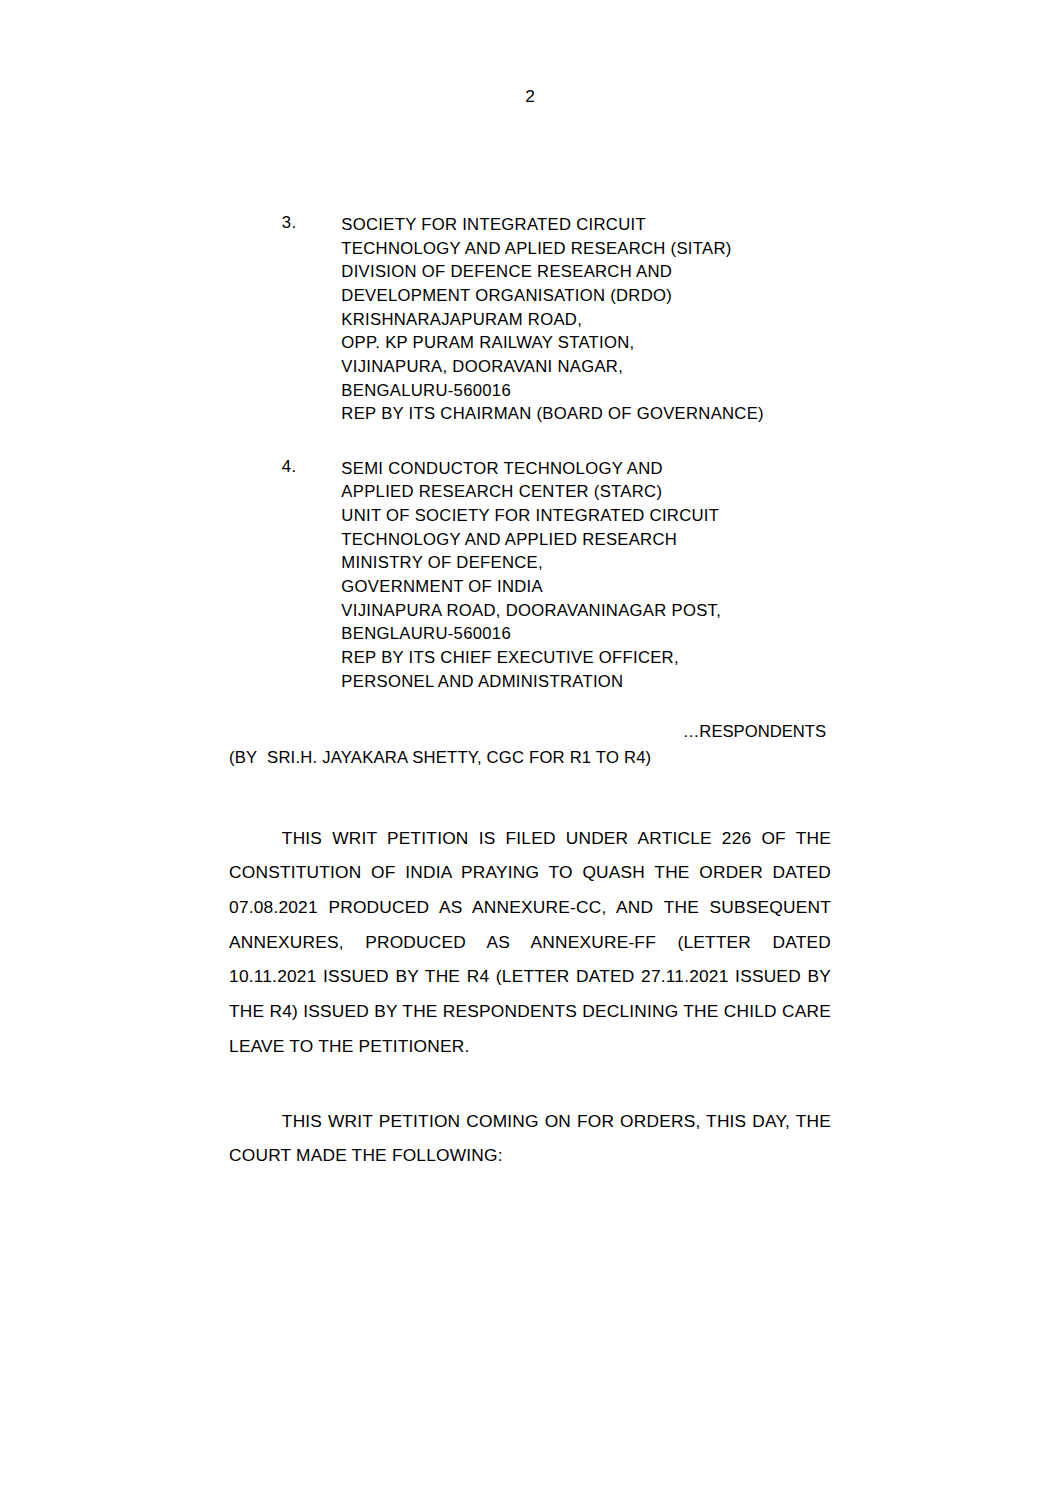2
3.
SOCIETY FOR INTEGRATED CIRCUIT
TECHNOLOGY AND APLIED RESEARCH (SITAR)
DIVISION OF DEFENCE RESEARCH AND
DEVELOPMENT ORGANISATION (DRDO)
KRISHNARAJAPURAM ROAD,
OPP. KP PURAM RAILWAY STATION,
VIJINAPURA, DOORAVANI NAGAR,
BENGALURU-560016
REP BY ITS CHAIRMAN (BOARD OF GOVERNANCE)
4.
SEMI CONDUCTOR TECHNOLOGY AND
APPLIED RESEARCH CENTER (STARC)
UNIT OF SOCIETY FOR INTEGRATED CIRCUIT
TECHNOLOGY AND APPLIED RESEARCH
MINISTRY OF DEFENCE,
GOVERNMENT OF INDIA
VIJINAPURA ROAD, DOORAVANINAGAR POST,
BENGLAURU-560016
REP BY ITS CHIEF EXECUTIVE OFFICER,
PERSONEL AND ADMINISTRATION
…RESPONDENTS
(BY SRI.H. JAYAKARA SHETTY, CGC FOR R1 TO R4)
THIS WRIT PETITION IS FILED UNDER ARTICLE 226 OF THE CONSTITUTION OF INDIA PRAYING TO QUASH THE ORDER DATED 07.08.2021 PRODUCED AS ANNEXURE-CC, AND THE SUBSEQUENT ANNEXURES, PRODUCED AS ANNEXURE-FF (LETTER DATED 10.11.2021 ISSUED BY THE R4 (LETTER DATED 27.11.2021 ISSUED BY THE R4) ISSUED BY THE RESPONDENTS DECLINING THE CHILD CARE LEAVE TO THE PETITIONER.
THIS WRIT PETITION COMING ON FOR ORDERS, THIS DAY, THE COURT MADE THE FOLLOWING: